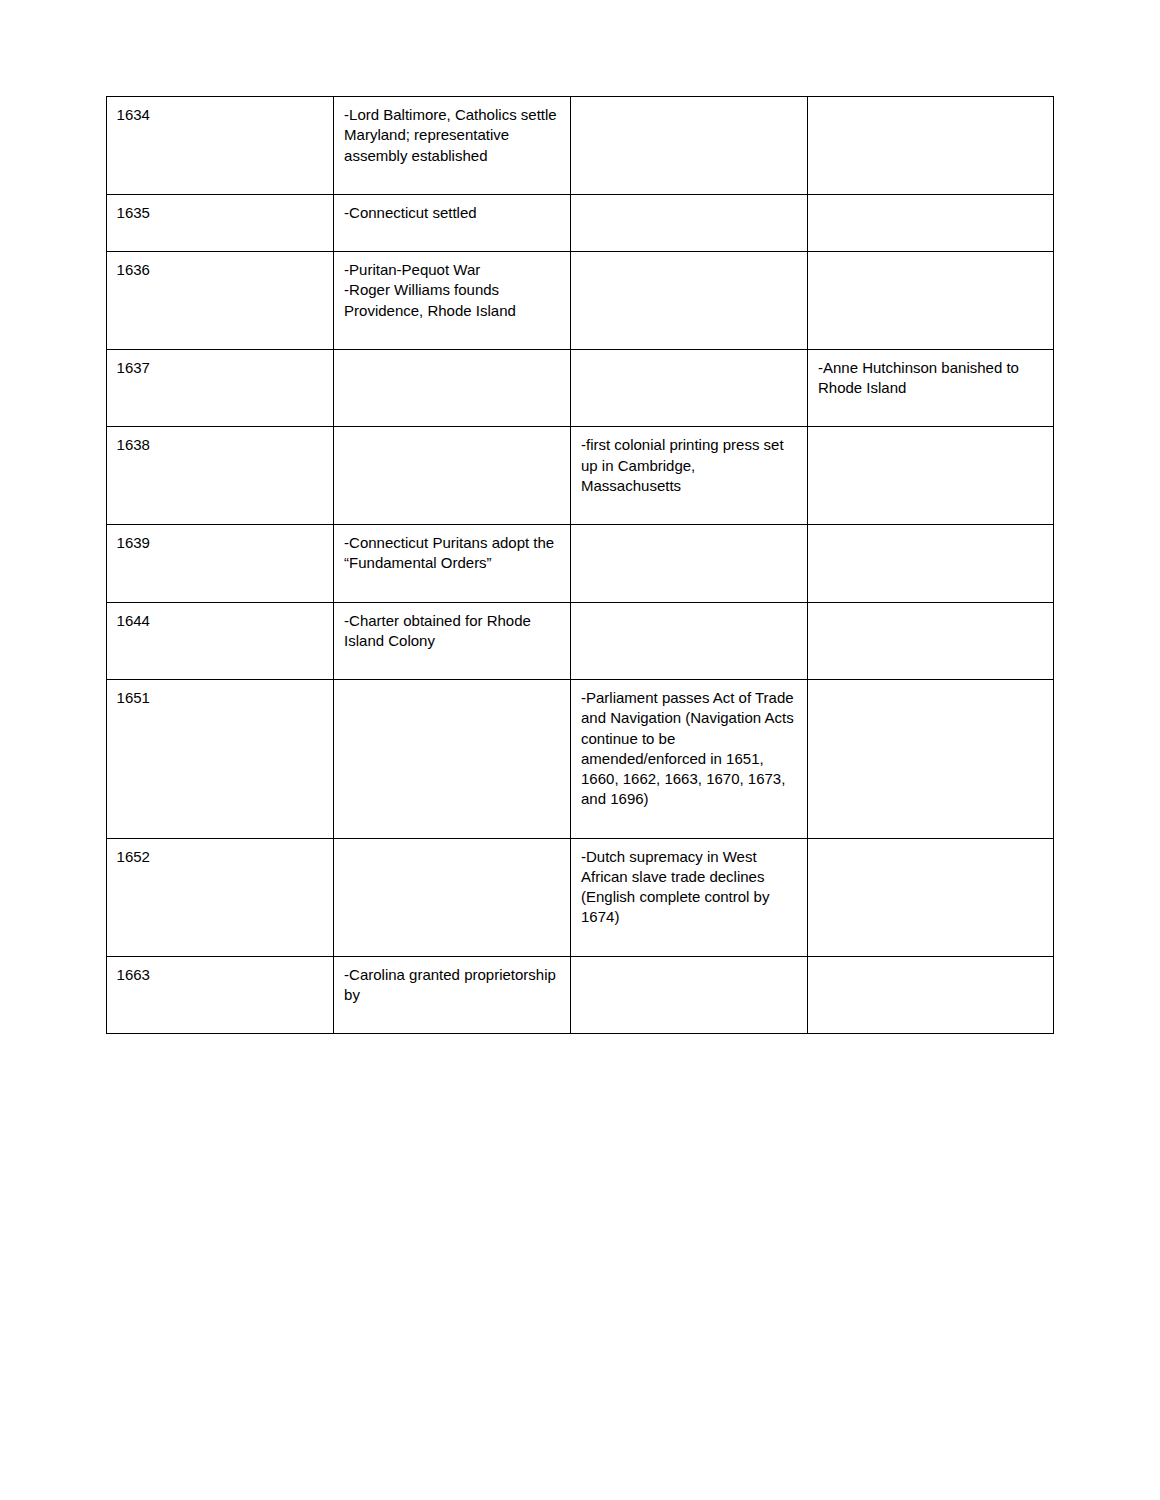| 1634 | -Lord Baltimore, Catholics settle Maryland; representative assembly established | | |
| 1635 | -Connecticut settled | | |
| 1636 | -Puritan-Pequot War -Roger Williams founds Providence, Rhode Island | | |
| 1637 | | | -Anne Hutchinson banished to Rhode Island |
| 1638 | | -first colonial printing press set up in Cambridge, Massachusetts | |
| 1639 | -Connecticut Puritans adopt the “Fundamental Orders” | | |
| 1644 | -Charter obtained for Rhode Island Colony | | |
| 1651 | | -Parliament passes Act of Trade and Navigation (Navigation Acts continue to be amended/enforced in 1651, 1660, 1662, 1663, 1670, 1673, and 1696) | |
| 1652 | | -Dutch supremacy in West African slave trade declines (English complete control by 1674) | |
| 1663 | -Carolina granted proprietorship by | | |